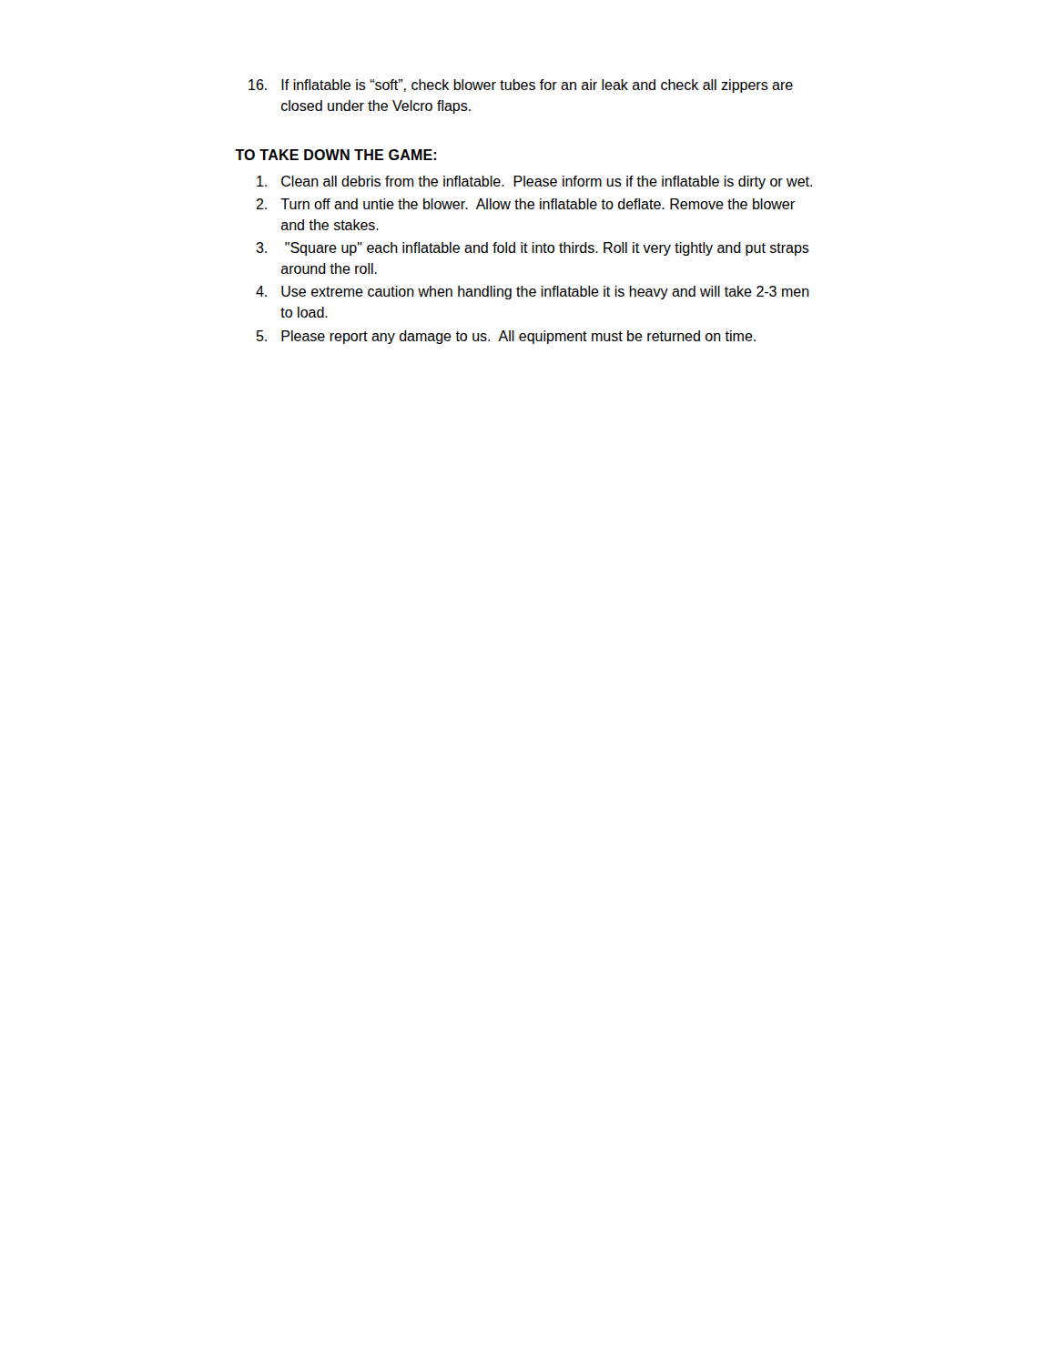If inflatable is “soft”, check blower tubes for an air leak and check all zippers are closed under the Velcro flaps.
TO TAKE DOWN THE GAME:
Clean all debris from the inflatable. Please inform us if the inflatable is dirty or wet.
Turn off and untie the blower. Allow the inflatable to deflate. Remove the blower and the stakes.
"Square up" each inflatable and fold it into thirds. Roll it very tightly and put straps around the roll.
Use extreme caution when handling the inflatable it is heavy and will take 2-3 men to load.
Please report any damage to us. All equipment must be returned on time.